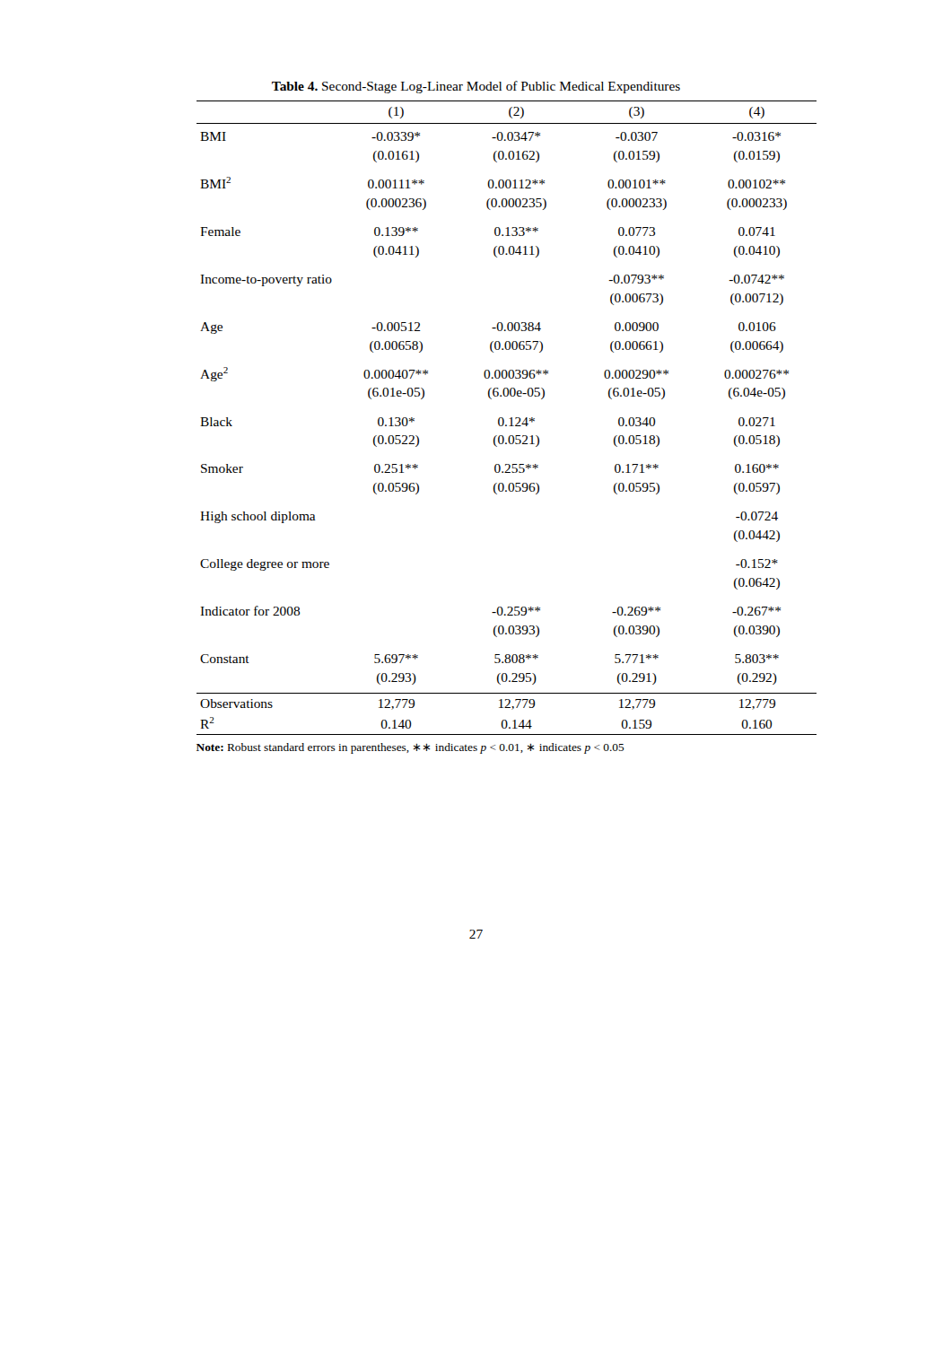Table 4. Second-Stage Log-Linear Model of Public Medical Expenditures
| | (1) | (2) | (3) | (4) |
| --- | --- | --- | --- | --- |
| BMI | -0.0339* | -0.0347* | -0.0307 | -0.0316* |
| | (0.0161) | (0.0162) | (0.0159) | (0.0159) |
| BMI 2 | 0.00111** | 0.00112** | 0.00101** | 0.00102** |
| | (0.000236) | (0.000235) | (0.000233) | (0.000233) |
| Female | 0.139** | 0.133** | 0.0773 | 0.0741 |
| | (0.0411) | (0.0411) | (0.0410) | (0.0410) |
| Income-to-poverty ratio | | | -0.0793** | -0.0742** |
| | | | (0.00673) | (0.00712) |
| Age | -0.00512 | -0.00384 | 0.00900 | 0.0106 |
| | (0.00658) | (0.00657) | (0.00661) | (0.00664) |
| Age 2 | 0.000407** | 0.000396** | 0.000290** | 0.000276** |
| | (6.01e-05) | (6.00e-05) | (6.01e-05) | (6.04e-05) |
| Black | 0.130* | 0.124* | 0.0340 | 0.0271 |
| | (0.0522) | (0.0521) | (0.0518) | (0.0518) |
| Smoker | 0.251** | 0.255** | 0.171** | 0.160** |
| | (0.0596) | (0.0596) | (0.0595) | (0.0597) |
| High school diploma | | | | -0.0724 |
| | | | | (0.0442) |
| College degree or more | | | | -0.152* |
| | | | | (0.0642) |
| Indicator for 2008 | | -0.259** | -0.269** | -0.267** |
| | | (0.0393) | (0.0390) | (0.0390) |
| Constant | 5.697** | 5.808** | 5.771** | 5.803** |
| | (0.293) | (0.295) | (0.291) | (0.292) |
| Observations | 12,779 | 12,779 | 12,779 | 12,779 |
| R 2 | 0.140 | 0.144 | 0.159 | 0.160 |
Note: Robust standard errors in parentheses, ∗∗ indicates p < 0.01, ∗ indicates p < 0.05
27